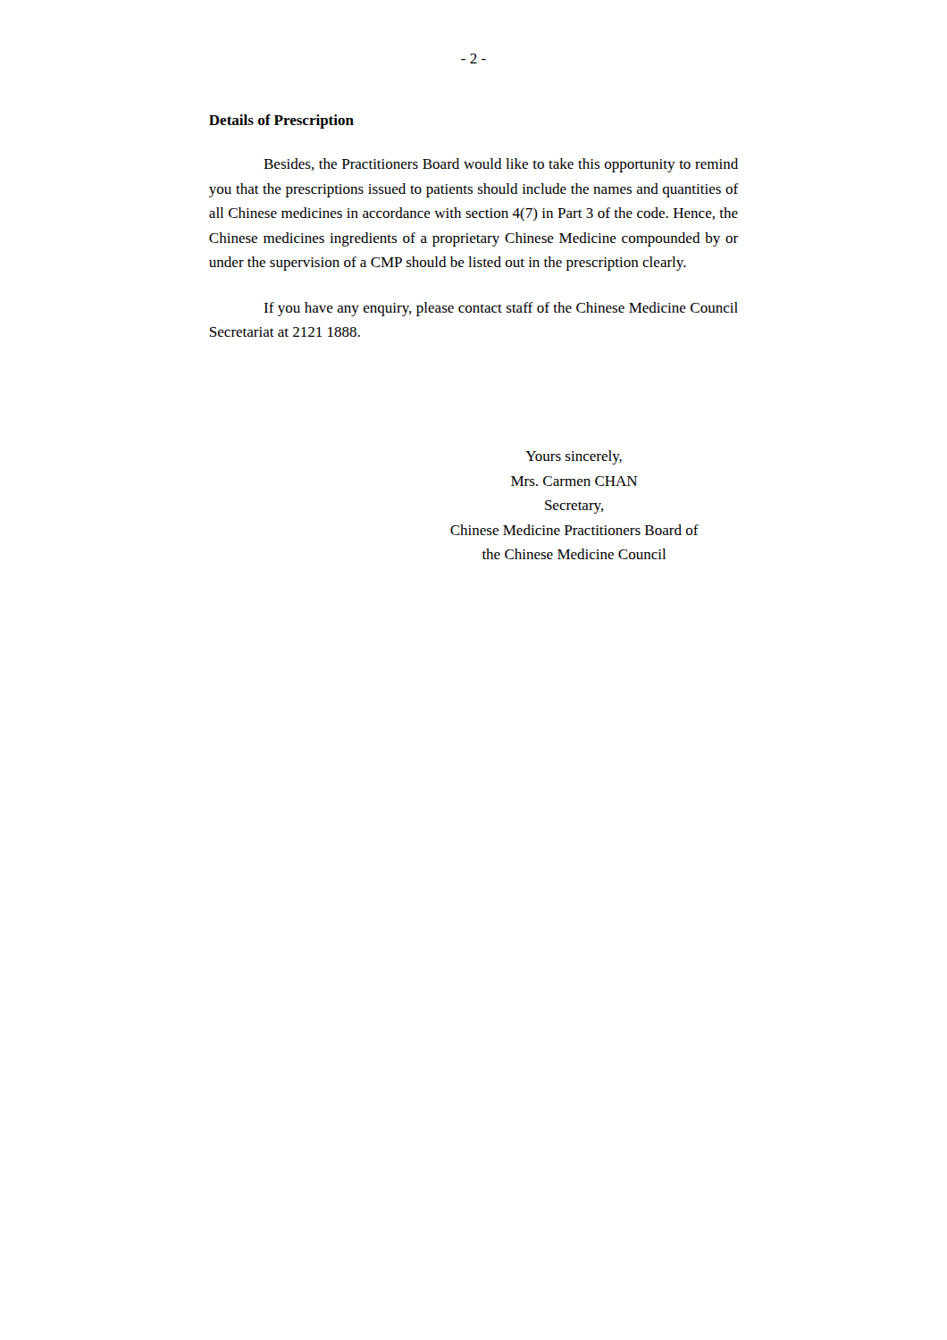- 2 -
Details of Prescription
Besides, the Practitioners Board would like to take this opportunity to remind you that the prescriptions issued to patients should include the names and quantities of all Chinese medicines in accordance with section 4(7) in Part 3 of the code. Hence, the Chinese medicines ingredients of a proprietary Chinese Medicine compounded by or under the supervision of a CMP should be listed out in the prescription clearly.
If you have any enquiry, please contact staff of the Chinese Medicine Council Secretariat at 2121 1888.
Yours sincerely, Mrs. Carmen CHAN Secretary, Chinese Medicine Practitioners Board of the Chinese Medicine Council